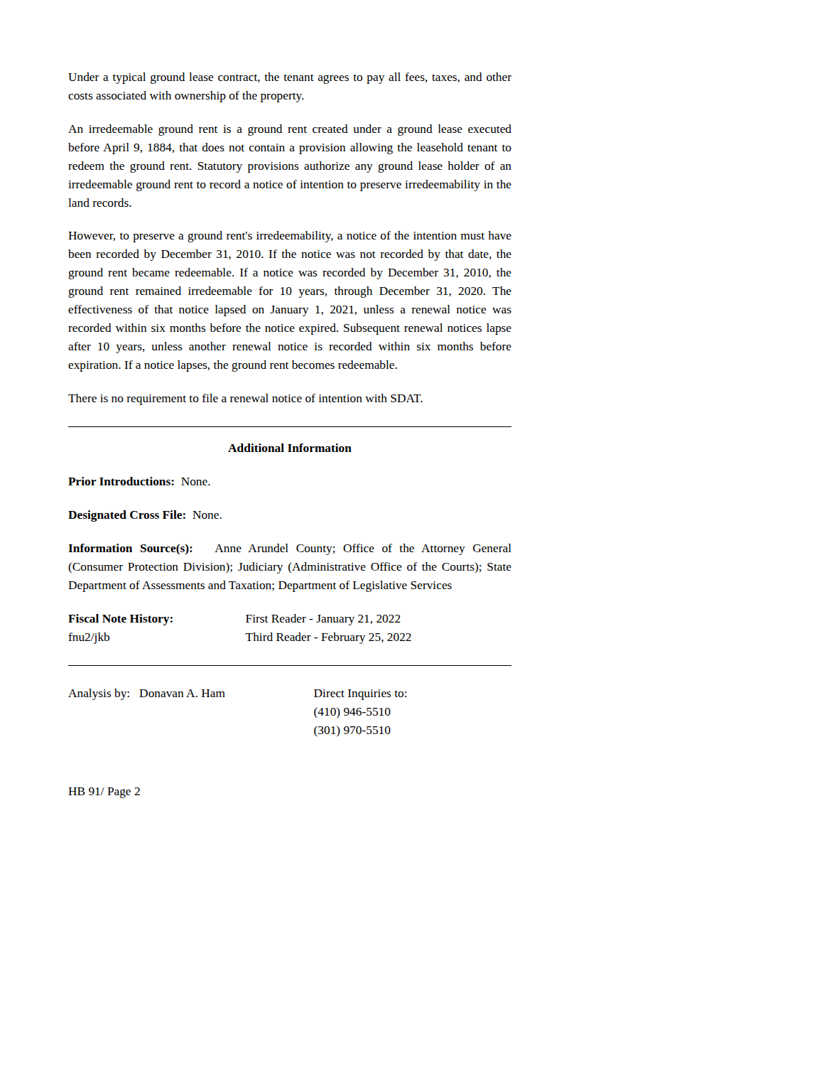Under a typical ground lease contract, the tenant agrees to pay all fees, taxes, and other costs associated with ownership of the property.
An irredeemable ground rent is a ground rent created under a ground lease executed before April 9, 1884, that does not contain a provision allowing the leasehold tenant to redeem the ground rent. Statutory provisions authorize any ground lease holder of an irredeemable ground rent to record a notice of intention to preserve irredeemability in the land records.
However, to preserve a ground rent's irredeemability, a notice of the intention must have been recorded by December 31, 2010. If the notice was not recorded by that date, the ground rent became redeemable. If a notice was recorded by December 31, 2010, the ground rent remained irredeemable for 10 years, through December 31, 2020. The effectiveness of that notice lapsed on January 1, 2021, unless a renewal notice was recorded within six months before the notice expired. Subsequent renewal notices lapse after 10 years, unless another renewal notice is recorded within six months before expiration. If a notice lapses, the ground rent becomes redeemable.
There is no requirement to file a renewal notice of intention with SDAT.
Additional Information
Prior Introductions: None.
Designated Cross File: None.
Information Source(s): Anne Arundel County; Office of the Attorney General (Consumer Protection Division); Judiciary (Administrative Office of the Courts); State Department of Assessments and Taxation; Department of Legislative Services
Fiscal Note History:
fnu2/jkb
First Reader - January 21, 2022
Third Reader - February 25, 2022
Analysis by: Donavan A. Ham
Direct Inquiries to:
(410) 946-5510
(301) 970-5510
HB 91/ Page 2